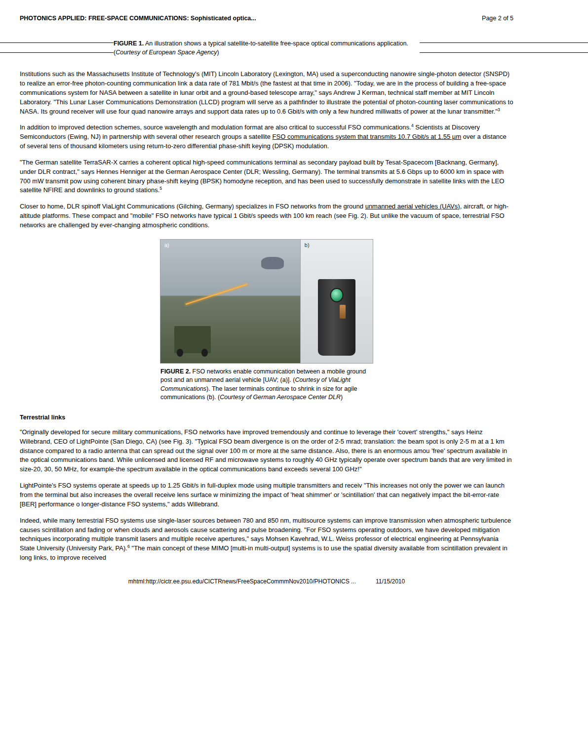PHOTONICS APPLIED: FREE-SPACE COMMUNICATIONS: Sophisticated optica... Page 2 of 5
FIGURE 1. An illustration shows a typical satellite-to-satellite free-space optical communications application. (Courtesy of European Space Agency)
Institutions such as the Massachusetts Institute of Technology's (MIT) Lincoln Laboratory (Lexington, MA) used a superconducting nanowire single-photon detector (SNSPD) to realize an error-free photon-counting communication link a data rate of 781 Mbit/s (the fastest at that time in 2006). "Today, we are in the process of building a free-space communications system for NASA between a satellite in lunar orbit and a ground-based telescope array," says Andrew J Kerman, technical staff member at MIT Lincoln Laboratory. "This Lunar Laser Communications Demonstration (LLCD) program will serve as a pathfinder to illustrate the potential of photon-counting laser communications to NASA. Its ground receiver will use four quad nanowire arrays and support data rates up to 0.6 Gbit/s with only a few hundred milliwatts of power at the lunar transmitter."3
In addition to improved detection schemes, source wavelength and modulation format are also critical to successful FSO communications.4 Scientists at Discovery Semiconductors (Ewing, NJ) in partnership with several other research groups a satellite FSO communications system that transmits 10.7 Gbit/s at 1.55 µm over a distance of several tens of thousand kilometers using return-to-zero differential phase-shift keying (DPSK) modulation.
"The German satellite TerraSAR-X carries a coherent optical high-speed communications terminal as secondary payload built by Tesat-Spacecom [Backnang, Germany], under DLR contract," says Hennes Henniger at the German Aerospace Center (DLR; Wessling, Germany). The terminal transmits at 5.6 Gbps up to 6000 km in space with 700 mW transmit pow using coherent binary phase-shift keying (BPSK) homodyne reception, and has been used to successfully demonstrate in satellite links with the LEO satellite NFIRE and downlinks to ground stations.5
Closer to home, DLR spinoff ViaLight Communications (Gilching, Germany) specializes in FSO networks from the ground unmanned aerial vehicles (UAVs), aircraft, or high-altitude platforms. These compact and "mobile" FSO networks have typical 1 Gbit/s speeds with 100 km reach (see Fig. 2). But unlike the vacuum of space, terrestrial FSO networks are challenged by ever-changing atmospheric conditions.
FIGURE 2. FSO networks enable communication between a mobile ground post and an unmanned aerial vehicle [UAV; (a)]. (Courtesy of ViaLight Communications). The laser terminals continue to shrink in size for agile communications (b). (Courtesy of German Aerospace Center DLR)
Terrestrial links
"Originally developed for secure military communications, FSO networks have improved tremendously and continue to leverage their 'covert' strengths," says Heinz Willebrand, CEO of LightPointe (San Diego, CA) (see Fig. 3). "Typical FSO beam divergence is on the order of 2-5 mrad; translation: the beam spot is only 2-5 m at a 1 km distance compared to a radio antenna that can spread out the signal over 100 m or more at the same distance. Also, there is an enormous amou 'free' spectrum available in the optical communications band. While unlicensed and licensed RF and microwave systems to roughly 40 GHz typically operate over spectrum bands that are very limited in size-20, 30, 50 MHz, for example-the spectrum available in the optical communications band exceeds several 100 GHz!"
LightPointe's FSO systems operate at speeds up to 1.25 Gbit/s in full-duplex mode using multiple transmitters and receiv "This increases not only the power we can launch from the terminal but also increases the overall receive lens surface w minimizing the impact of 'heat shimmer' or 'scintillation' that can negatively impact the bit-error-rate [BER] performance o longer-distance FSO systems," adds Willebrand.
Indeed, while many terrestrial FSO systems use single-laser sources between 780 and 850 nm, multisource systems can improve transmission when atmospheric turbulence causes scintillation and fading or when clouds and aerosols cause scattering and pulse broadening. "For FSO systems operating outdoors, we have developed mitigation techniques incorporating multiple transmit lasers and multiple receive apertures," says Mohsen Kavehrad, W.L. Weiss professor of electrical engineering at Pennsylvania State University (University Park, PA).6 "The main concept of these MIMO [multi-in multi-output] systems is to use the spatial diversity available from scintillation prevalent in long links, to improve received
mhtml:http://cictr.ee.psu.edu/CICTRnews/FreeSpaceCommmNov2010/PHOTONICS ...11/15/2010